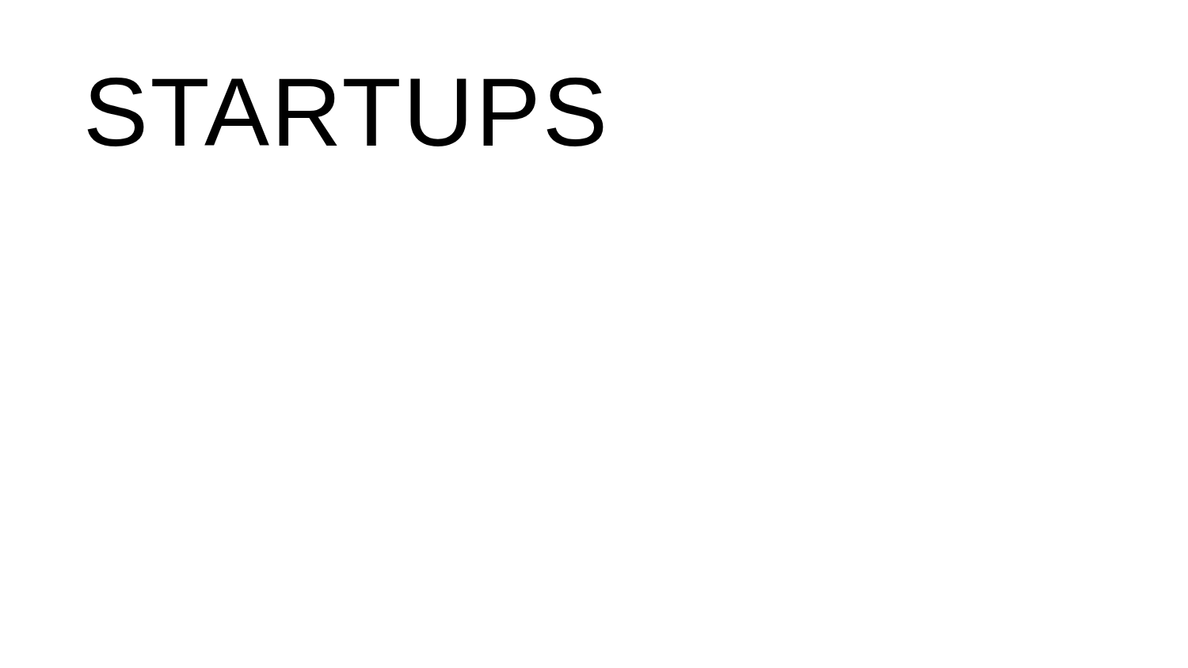STARTUPS